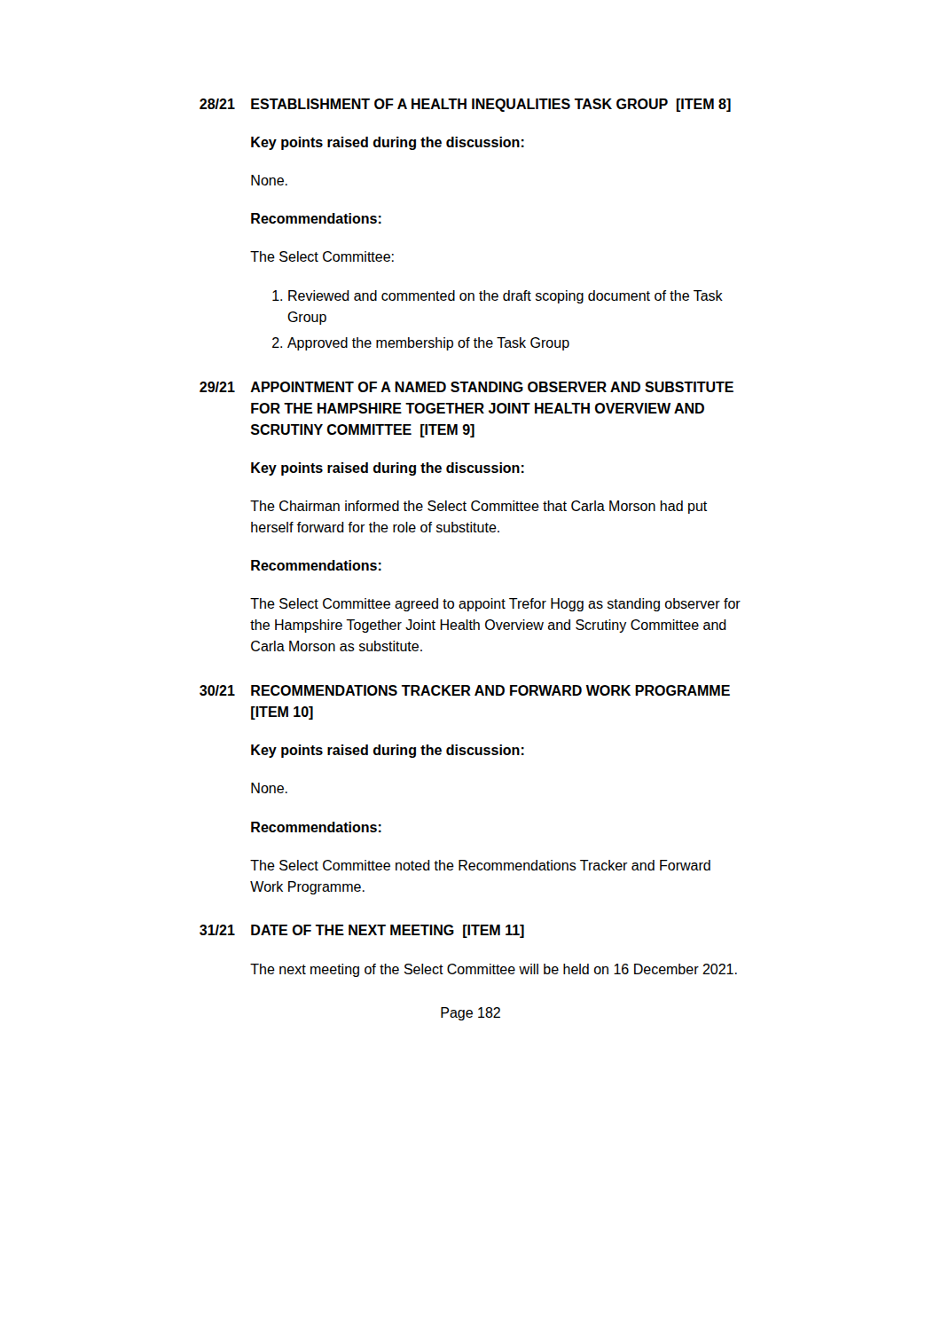28/21 Establishment of a Health Inequalities Task Group [Item 8]
Key points raised during the discussion:
None.
Recommendations:
The Select Committee:
Reviewed and commented on the draft scoping document of the Task Group
Approved the membership of the Task Group
29/21 Appointment of a Named Standing Observer and Substitute for the Hampshire Together Joint Health Overview and Scrutiny Committee [Item 9]
Key points raised during the discussion:
The Chairman informed the Select Committee that Carla Morson had put herself forward for the role of substitute.
Recommendations:
The Select Committee agreed to appoint Trefor Hogg as standing observer for the Hampshire Together Joint Health Overview and Scrutiny Committee and Carla Morson as substitute.
30/21 Recommendations Tracker and Forward Work Programme [Item 10]
Key points raised during the discussion:
None.
Recommendations:
The Select Committee noted the Recommendations Tracker and Forward Work Programme.
31/21 Date of the Next Meeting [Item 11]
The next meeting of the Select Committee will be held on 16 December 2021.
Page 182